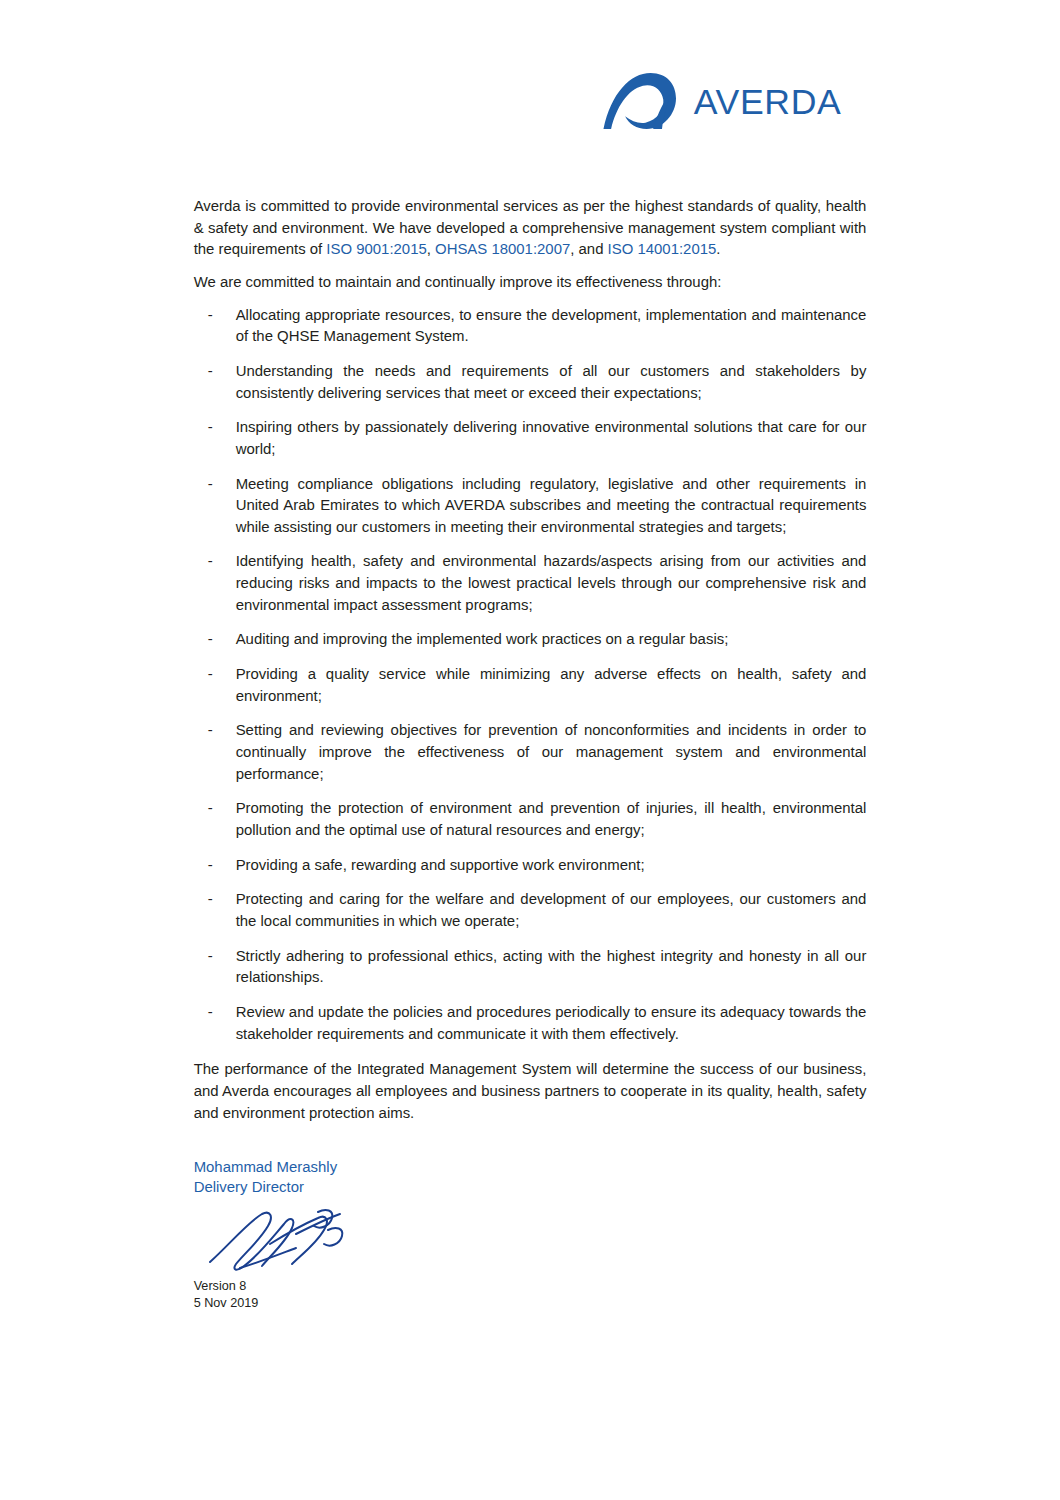AVERDA
Averda is committed to provide environmental services as per the highest standards of quality, health & safety and environment. We have developed a comprehensive management system compliant with the requirements of ISO 9001:2015, OHSAS 18001:2007, and ISO 14001:2015.
We are committed to maintain and continually improve its effectiveness through:
Allocating appropriate resources, to ensure the development, implementation and maintenance of the QHSE Management System.
Understanding the needs and requirements of all our customers and stakeholders by consistently delivering services that meet or exceed their expectations;
Inspiring others by passionately delivering innovative environmental solutions that care for our world;
Meeting compliance obligations including regulatory, legislative and other requirements in United Arab Emirates to which AVERDA subscribes and meeting the contractual requirements while assisting our customers in meeting their environmental strategies and targets;
Identifying health, safety and environmental hazards/aspects arising from our activities and reducing risks and impacts to the lowest practical levels through our comprehensive risk and environmental impact assessment programs;
Auditing and improving the implemented work practices on a regular basis;
Providing a quality service while minimizing any adverse effects on health, safety and environment;
Setting and reviewing objectives for prevention of nonconformities and incidents in order to continually improve the effectiveness of our management system and environmental performance;
Promoting the protection of environment and prevention of injuries, ill health, environmental pollution and the optimal use of natural resources and energy;
Providing a safe, rewarding and supportive work environment;
Protecting and caring for the welfare and development of our employees, our customers and the local communities in which we operate;
Strictly adhering to professional ethics, acting with the highest integrity and honesty in all our relationships.
Review and update the policies and procedures periodically to ensure its adequacy towards the stakeholder requirements and communicate it with them effectively.
The performance of the Integrated Management System will determine the success of our business, and Averda encourages all employees and business partners to cooperate in its quality, health, safety and environment protection aims.
Mohammad Merashly
Delivery Director
Version 8
5 Nov 2019